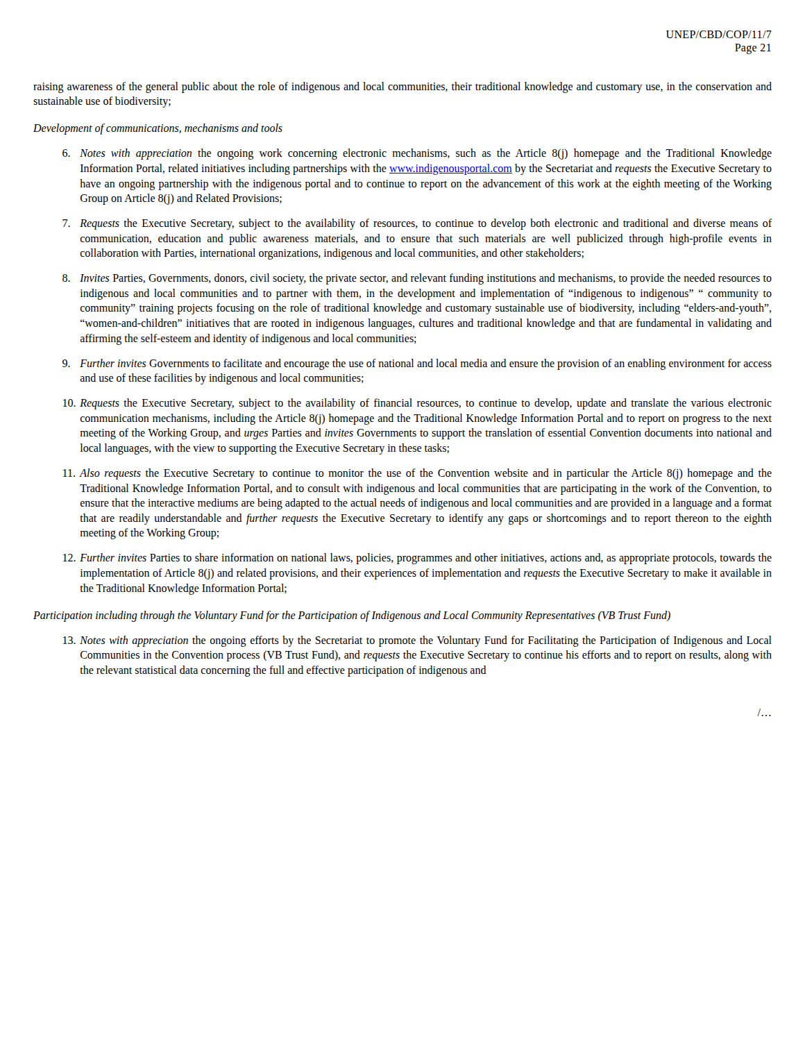UNEP/CBD/COP/11/7
Page 21
raising awareness of the general public about the role of indigenous and local communities, their traditional knowledge and customary use, in the conservation and sustainable use of biodiversity;
Development of communications, mechanisms and tools
6.
Notes with appreciation the ongoing work concerning electronic mechanisms, such as the Article 8(j) homepage and the Traditional Knowledge Information Portal, related initiatives including partnerships with the www.indigenousportal.com by the Secretariat and requests the Executive Secretary to have an ongoing partnership with the indigenous portal and to continue to report on the advancement of this work at the eighth meeting of the Working Group on Article 8(j) and Related Provisions;
7.
Requests the Executive Secretary, subject to the availability of resources, to continue to develop both electronic and traditional and diverse means of communication, education and public awareness materials, and to ensure that such materials are well publicized through high-profile events in collaboration with Parties, international organizations, indigenous and local communities, and other stakeholders;
8.
Invites Parties, Governments, donors, civil society, the private sector, and relevant funding institutions and mechanisms, to provide the needed resources to indigenous and local communities and to partner with them, in the development and implementation of “indigenous to indigenous” “ community to community” training projects focusing on the role of traditional knowledge and customary sustainable use of biodiversity, including “elders-and-youth”, “women-and-children” initiatives that are rooted in indigenous languages, cultures and traditional knowledge and that are fundamental in validating and affirming the self-esteem and identity of indigenous and local communities;
9.
Further invites Governments to facilitate and encourage the use of national and local media and ensure the provision of an enabling environment for access and use of these facilities by indigenous and local communities;
10.
Requests the Executive Secretary, subject to the availability of financial resources, to continue to develop, update and translate the various electronic communication mechanisms, including the Article 8(j) homepage and the Traditional Knowledge Information Portal and to report on progress to the next meeting of the Working Group, and urges Parties and invites Governments to support the translation of essential Convention documents into national and local languages, with the view to supporting the Executive Secretary in these tasks;
11.
Also requests the Executive Secretary to continue to monitor the use of the Convention website and in particular the Article 8(j) homepage and the Traditional Knowledge Information Portal, and to consult with indigenous and local communities that are participating in the work of the Convention, to ensure that the interactive mediums are being adapted to the actual needs of indigenous and local communities and are provided in a language and a format that are readily understandable and further requests the Executive Secretary to identify any gaps or shortcomings and to report thereon to the eighth meeting of the Working Group;
12.
Further invites Parties to share information on national laws, policies, programmes and other initiatives, actions and, as appropriate protocols, towards the implementation of Article 8(j) and related provisions, and their experiences of implementation and requests the Executive Secretary to make it available in the Traditional Knowledge Information Portal;
Participation including through the Voluntary Fund for the Participation of Indigenous and Local Community Representatives (VB Trust Fund)
13.
Notes with appreciation the ongoing efforts by the Secretariat to promote the Voluntary Fund for Facilitating the Participation of Indigenous and Local Communities in the Convention process (VB Trust Fund), and requests the Executive Secretary to continue his efforts and to report on results, along with the relevant statistical data concerning the full and effective participation of indigenous and
/…